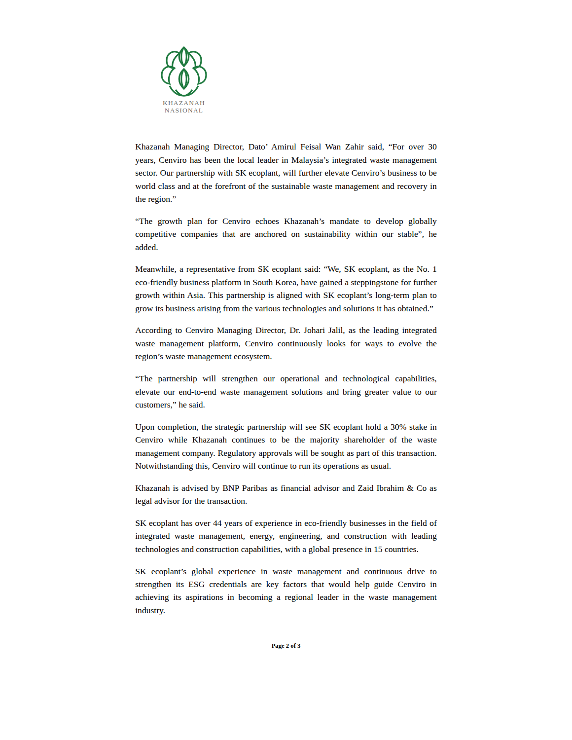KHAZANAH NASIONAL
Khazanah Managing Director, Dato’ Amirul Feisal Wan Zahir said, “For over 30 years, Cenviro has been the local leader in Malaysia’s integrated waste management sector. Our partnership with SK ecoplant, will further elevate Cenviro’s business to be world class and at the forefront of the sustainable waste management and recovery in the region.”
“The growth plan for Cenviro echoes Khazanah’s mandate to develop globally competitive companies that are anchored on sustainability within our stable”, he added.
Meanwhile, a representative from SK ecoplant said: “We, SK ecoplant, as the No. 1 eco-friendly business platform in South Korea, have gained a steppingstone for further growth within Asia. This partnership is aligned with SK ecoplant’s long-term plan to grow its business arising from the various technologies and solutions it has obtained.”
According to Cenviro Managing Director, Dr. Johari Jalil, as the leading integrated waste management platform, Cenviro continuously looks for ways to evolve the region’s waste management ecosystem.
“The partnership will strengthen our operational and technological capabilities, elevate our end-to-end waste management solutions and bring greater value to our customers,” he said.
Upon completion, the strategic partnership will see SK ecoplant hold a 30% stake in Cenviro while Khazanah continues to be the majority shareholder of the waste management company. Regulatory approvals will be sought as part of this transaction. Notwithstanding this, Cenviro will continue to run its operations as usual.
Khazanah is advised by BNP Paribas as financial advisor and Zaid Ibrahim & Co as legal advisor for the transaction.
SK ecoplant has over 44 years of experience in eco-friendly businesses in the field of integrated waste management, energy, engineering, and construction with leading technologies and construction capabilities, with a global presence in 15 countries.
SK ecoplant’s global experience in waste management and continuous drive to strengthen its ESG credentials are key factors that would help guide Cenviro in achieving its aspirations in becoming a regional leader in the waste management industry.
Page 2 of 3